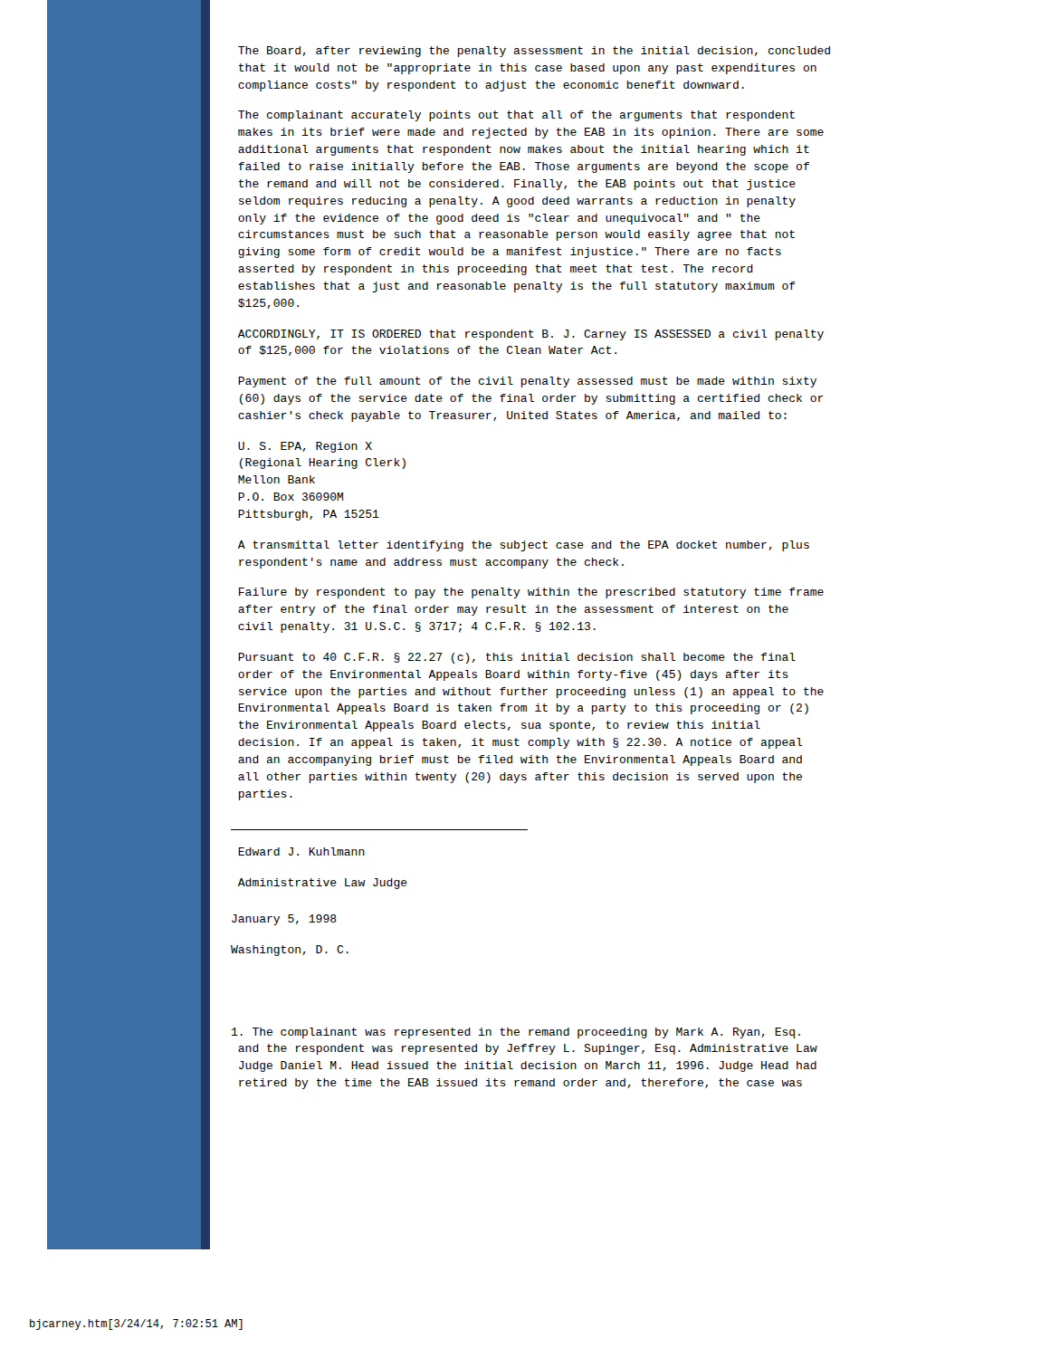The Board, after reviewing the penalty assessment in the initial decision, concluded that it would not be "appropriate in this case based upon any past expenditures on compliance costs" by respondent to adjust the economic benefit downward.
The complainant accurately points out that all of the arguments that respondent makes in its brief were made and rejected by the EAB in its opinion. There are some additional arguments that respondent now makes about the initial hearing which it failed to raise initially before the EAB. Those arguments are beyond the scope of the remand and will not be considered. Finally, the EAB points out that justice seldom requires reducing a penalty. A good deed warrants a reduction in penalty only if the evidence of the good deed is "clear and unequivocal" and " the circumstances must be such that a reasonable person would easily agree that not giving some form of credit would be a manifest injustice." There are no facts asserted by respondent in this proceeding that meet that test. The record establishes that a just and reasonable penalty is the full statutory maximum of $125,000.
ACCORDINGLY, IT IS ORDERED that respondent B. J. Carney IS ASSESSED a civil penalty of $125,000 for the violations of the Clean Water Act.
Payment of the full amount of the civil penalty assessed must be made within sixty (60) days of the service date of the final order by submitting a certified check or cashier's check payable to Treasurer, United States of America, and mailed to:
U. S. EPA, Region X (Regional Hearing Clerk) Mellon Bank P.O. Box 36090M Pittsburgh, PA 15251
A transmittal letter identifying the subject case and the EPA docket number, plus respondent's name and address must accompany the check.
Failure by respondent to pay the penalty within the prescribed statutory time frame after entry of the final order may result in the assessment of interest on the civil penalty. 31 U.S.C. § 3717; 4 C.F.R. § 102.13.
Pursuant to 40 C.F.R. § 22.27 (c), this initial decision shall become the final order of the Environmental Appeals Board within forty-five (45) days after its service upon the parties and without further proceeding unless (1) an appeal to the Environmental Appeals Board is taken from it by a party to this proceeding or (2) the Environmental Appeals Board elects, sua sponte, to review this initial decision. If an appeal is taken, it must comply with § 22.30. A notice of appeal and an accompanying brief must be filed with the Environmental Appeals Board and all other parties within twenty (20) days after this decision is served upon the parties.
Edward J. Kuhlmann
Administrative Law Judge
January 5, 1998
Washington, D. C.
1. The complainant was represented in the remand proceeding by Mark A. Ryan, Esq. and the respondent was represented by Jeffrey L. Supinger, Esq. Administrative Law Judge Daniel M. Head issued the initial decision on March 11, 1996. Judge Head had retired by the time the EAB issued its remand order and, therefore, the case was
bjcarney.htm[3/24/14, 7:02:51 AM]